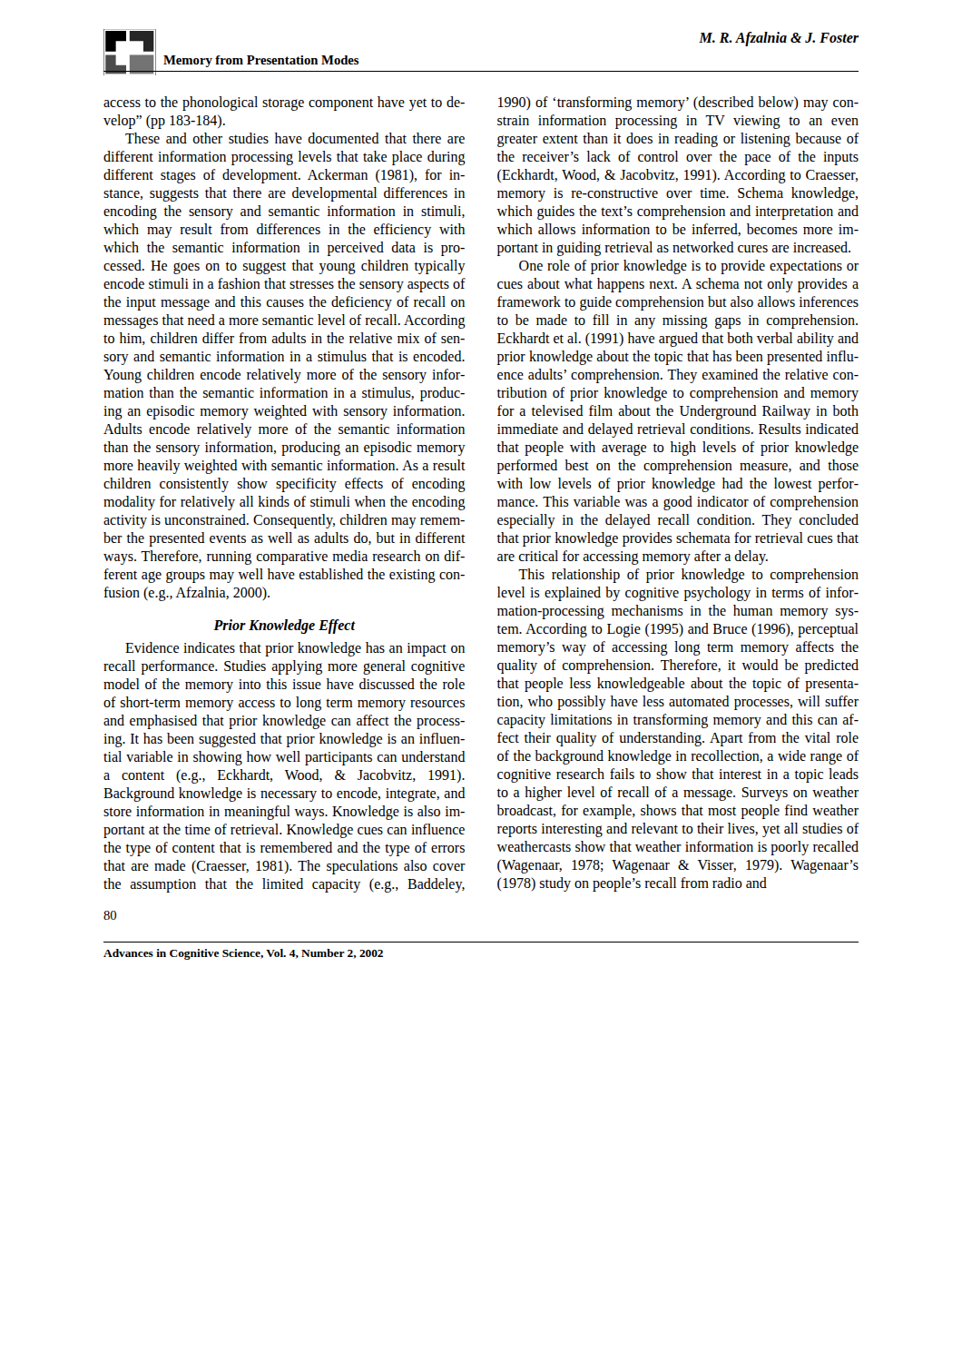M. R. Afzalnia & J. Foster
Memory from Presentation Modes
access to the phonological storage component have yet to develop” (pp 183-184).
These and other studies have documented that there are different information processing levels that take place during different stages of development. Ackerman (1981), for instance, suggests that there are developmental differences in encoding the sensory and semantic information in stimuli, which may result from differences in the efficiency with which the semantic information in perceived data is processed. He goes on to suggest that young children typically encode stimuli in a fashion that stresses the sensory aspects of the input message and this causes the deficiency of recall on messages that need a more semantic level of recall. According to him, children differ from adults in the relative mix of sensory and semantic information in a stimulus that is encoded. Young children encode relatively more of the sensory information than the semantic information in a stimulus, producing an episodic memory weighted with sensory information. Adults encode relatively more of the semantic information than the sensory information, producing an episodic memory more heavily weighted with semantic information. As a result children consistently show specificity effects of encoding modality for relatively all kinds of stimuli when the encoding activity is unconstrained. Consequently, children may remember the presented events as well as adults do, but in different ways. Therefore, running comparative media research on different age groups may well have established the existing confusion (e.g., Afzalnia, 2000).
Prior Knowledge Effect
Evidence indicates that prior knowledge has an impact on recall performance. Studies applying more general cognitive model of the memory into this issue have discussed the role of short-term memory access to long term memory resources and emphasised that prior knowledge can affect the processing. It has been suggested that prior knowledge is an influential variable in showing how well participants can understand a content (e.g., Eckhardt, Wood, & Jacobvitz, 1991). Background knowledge is necessary to encode, integrate, and store information in meaningful ways. Knowledge is also important at the time of retrieval. Knowledge cues can influence the type of content that is remembered and the type of errors that are made (Craesser, 1981). The speculations also cover the assumption that the limited capacity (e.g., Baddeley, 1990) of ‘transforming memory’ (described below) may constrain information processing in TV viewing to an even greater extent than it does in reading or listening because of the receiver’s lack of control over the pace of the inputs (Eckhardt, Wood, & Jacobvitz, 1991). According to Craesser, memory is re-constructive over time. Schema knowledge, which guides the text’s comprehension and interpretation and which allows information to be inferred, becomes more important in guiding retrieval as networked cures are increased.
One role of prior knowledge is to provide expectations or cues about what happens next. A schema not only provides a framework to guide comprehension but also allows inferences to be made to fill in any missing gaps in comprehension. Eckhardt et al. (1991) have argued that both verbal ability and prior knowledge about the topic that has been presented influence adults’ comprehension. They examined the relative contribution of prior knowledge to comprehension and memory for a televised film about the Underground Railway in both immediate and delayed retrieval conditions. Results indicated that people with average to high levels of prior knowledge performed best on the comprehension measure, and those with low levels of prior knowledge had the lowest performance. This variable was a good indicator of comprehension especially in the delayed recall condition. They concluded that prior knowledge provides schemata for retrieval cues that are critical for accessing memory after a delay.
This relationship of prior knowledge to comprehension level is explained by cognitive psychology in terms of information-processing mechanisms in the human memory system. According to Logie (1995) and Bruce (1996), perceptual memory’s way of accessing long term memory affects the quality of comprehension. Therefore, it would be predicted that people less knowledgeable about the topic of presentation, who possibly have less automated processes, will suffer capacity limitations in transforming memory and this can affect their quality of understanding. Apart from the vital role of the background knowledge in recollection, a wide range of cognitive research fails to show that interest in a topic leads to a higher level of recall of a message. Surveys on weather broadcast, for example, shows that most people find weather reports interesting and relevant to their lives, yet all studies of weathercasts show that weather information is poorly recalled (Wagenaar, 1978; Wagenaar & Visser, 1979). Wagenaar’s (1978) study on people’s recall from radio and
80
Advances in Cognitive Science, Vol. 4, Number 2, 2002